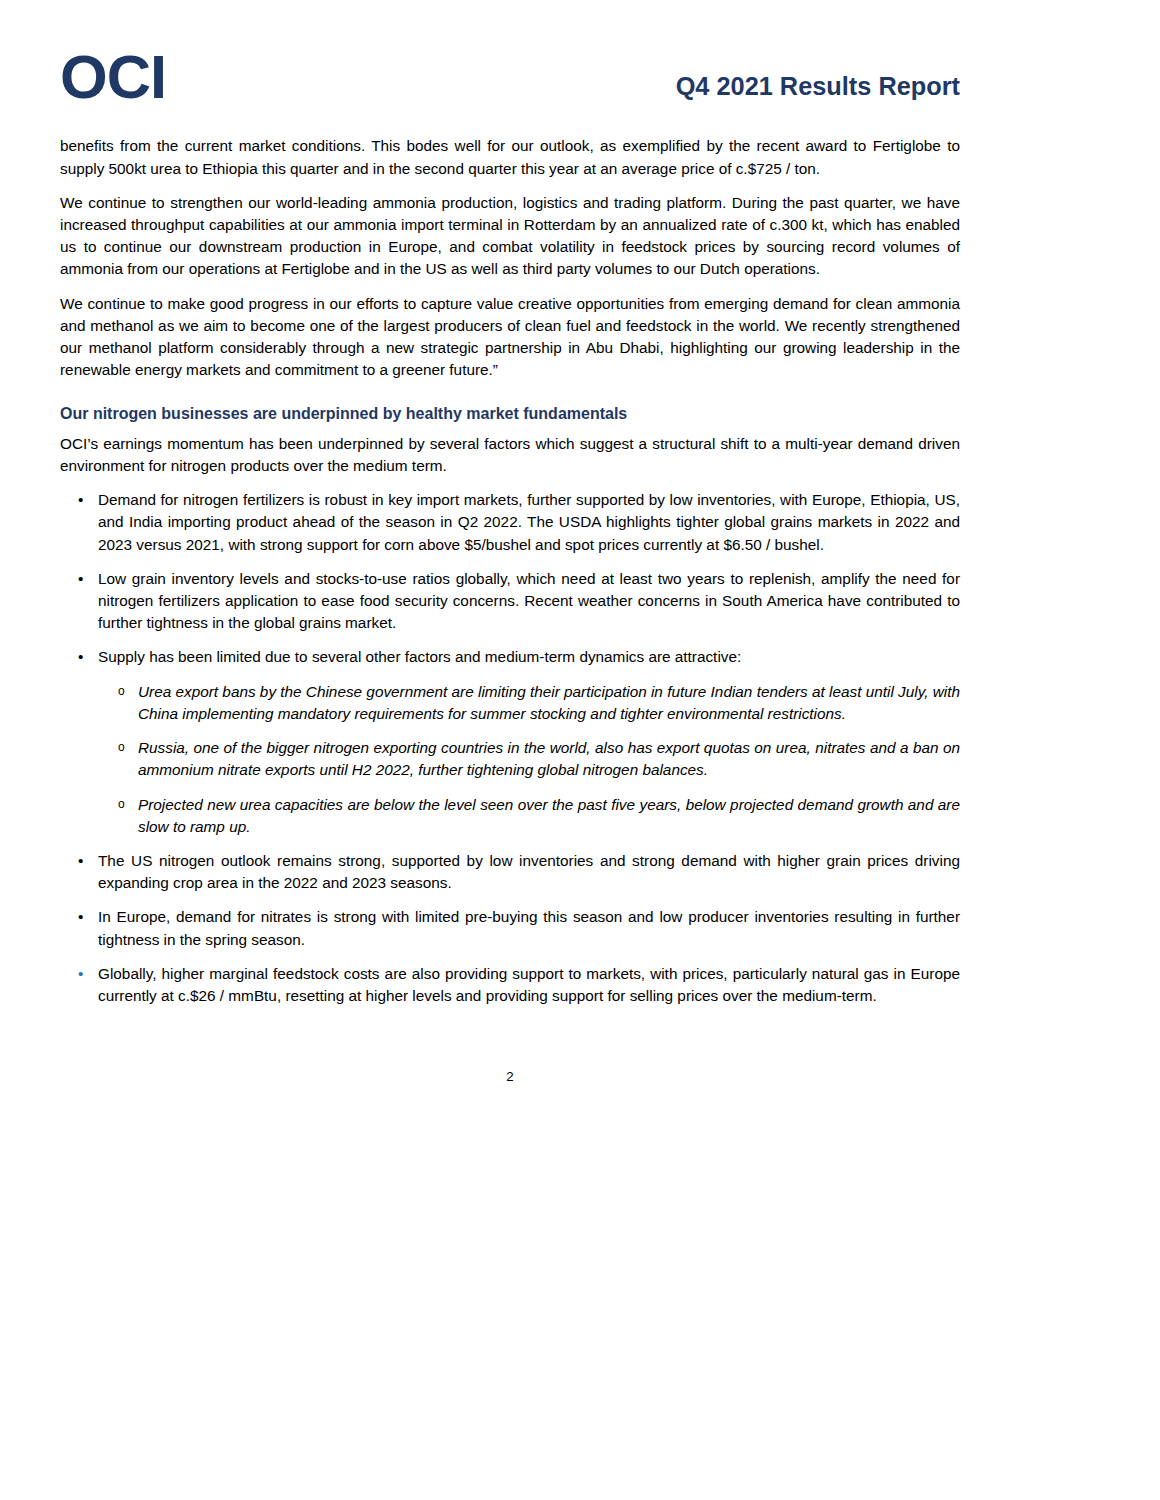OCI
Q4 2021 Results Report
benefits from the current market conditions. This bodes well for our outlook, as exemplified by the recent award to Fertiglobe to supply 500kt urea to Ethiopia this quarter and in the second quarter this year at an average price of c.$725 / ton.
We continue to strengthen our world-leading ammonia production, logistics and trading platform. During the past quarter, we have increased throughput capabilities at our ammonia import terminal in Rotterdam by an annualized rate of c.300 kt, which has enabled us to continue our downstream production in Europe, and combat volatility in feedstock prices by sourcing record volumes of ammonia from our operations at Fertiglobe and in the US as well as third party volumes to our Dutch operations.
We continue to make good progress in our efforts to capture value creative opportunities from emerging demand for clean ammonia and methanol as we aim to become one of the largest producers of clean fuel and feedstock in the world. We recently strengthened our methanol platform considerably through a new strategic partnership in Abu Dhabi, highlighting our growing leadership in the renewable energy markets and commitment to a greener future.”
Our nitrogen businesses are underpinned by healthy market fundamentals
OCI’s earnings momentum has been underpinned by several factors which suggest a structural shift to a multi-year demand driven environment for nitrogen products over the medium term.
Demand for nitrogen fertilizers is robust in key import markets, further supported by low inventories, with Europe, Ethiopia, US, and India importing product ahead of the season in Q2 2022. The USDA highlights tighter global grains markets in 2022 and 2023 versus 2021, with strong support for corn above $5/bushel and spot prices currently at $6.50 / bushel.
Low grain inventory levels and stocks-to-use ratios globally, which need at least two years to replenish, amplify the need for nitrogen fertilizers application to ease food security concerns. Recent weather concerns in South America have contributed to further tightness in the global grains market.
Supply has been limited due to several other factors and medium-term dynamics are attractive:
Urea export bans by the Chinese government are limiting their participation in future Indian tenders at least until July, with China implementing mandatory requirements for summer stocking and tighter environmental restrictions.
Russia, one of the bigger nitrogen exporting countries in the world, also has export quotas on urea, nitrates and a ban on ammonium nitrate exports until H2 2022, further tightening global nitrogen balances.
Projected new urea capacities are below the level seen over the past five years, below projected demand growth and are slow to ramp up.
The US nitrogen outlook remains strong, supported by low inventories and strong demand with higher grain prices driving expanding crop area in the 2022 and 2023 seasons.
In Europe, demand for nitrates is strong with limited pre-buying this season and low producer inventories resulting in further tightness in the spring season.
Globally, higher marginal feedstock costs are also providing support to markets, with prices, particularly natural gas in Europe currently at c.$26 / mmBtu, resetting at higher levels and providing support for selling prices over the medium-term.
2